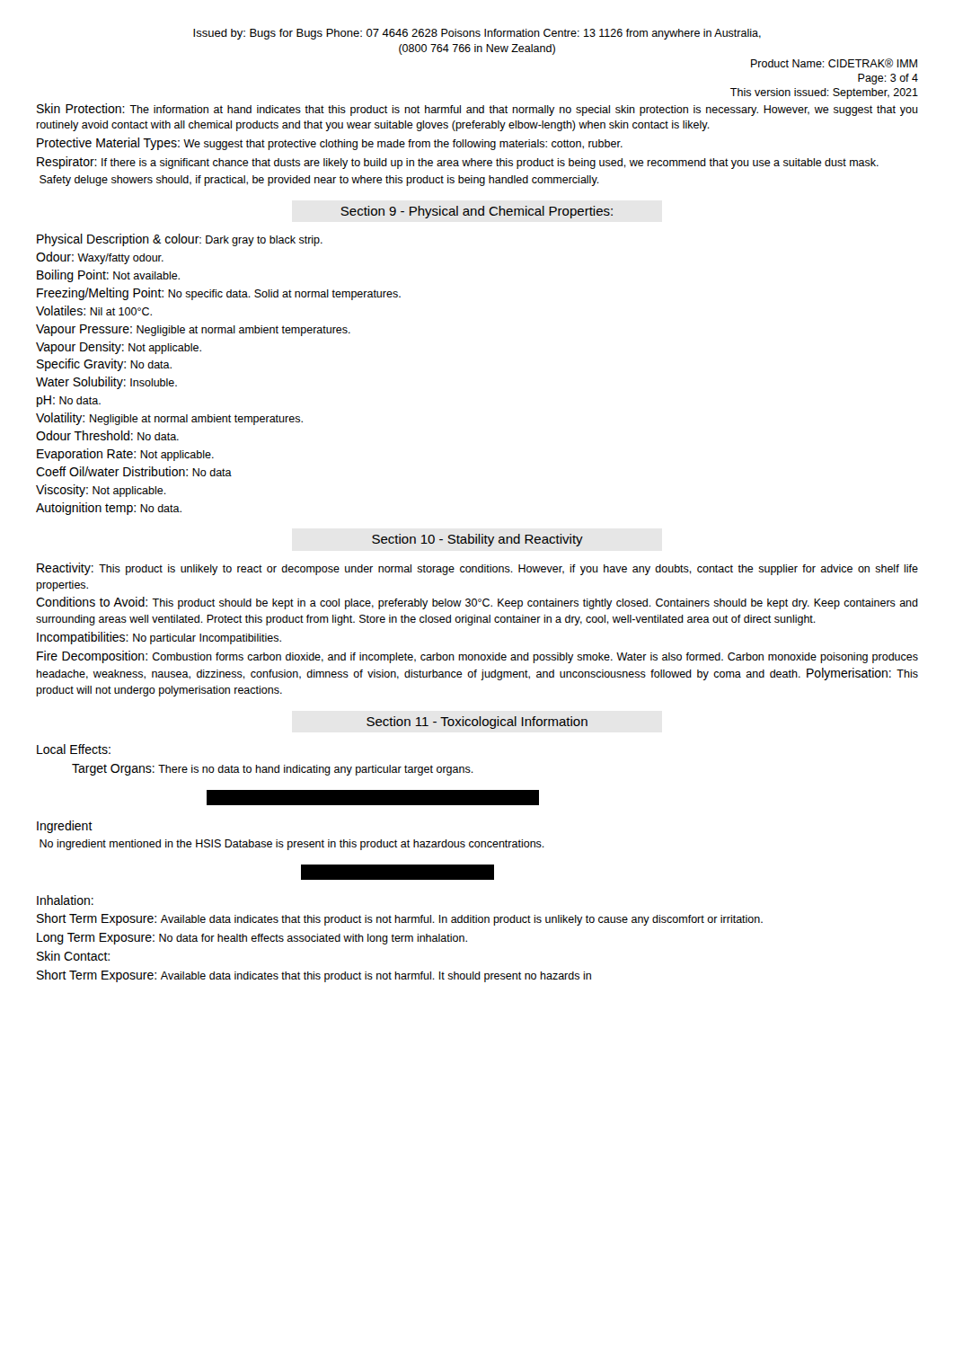Issued by: Bugs for Bugs Phone: 07 4646 2628 Poisons Information Centre: 13 1126 from anywhere in Australia,
(0800 764 766 in New Zealand)
Product Name: CIDETRAK® IMM
Page: 3 of 4
This version issued: September, 2021
Skin Protection: The information at hand indicates that this product is not harmful and that normally no special skin protection is necessary. However, we suggest that you routinely avoid contact with all chemical products and that you wear suitable gloves (preferably elbow-length) when skin contact is likely.
Protective Material Types: We suggest that protective clothing be made from the following materials: cotton, rubber.
Respirator: If there is a significant chance that dusts are likely to build up in the area where this product is being used, we recommend that you use a suitable dust mask.
Safety deluge showers should, if practical, be provided near to where this product is being handled commercially.
Section 9 - Physical and Chemical Properties:
Physical Description & colour: Dark gray to black strip.
Odour: Waxy/fatty odour.
Boiling Point: Not available.
Freezing/Melting Point: No specific data. Solid at normal temperatures.
Volatiles: Nil at 100°C.
Vapour Pressure: Negligible at normal ambient temperatures.
Vapour Density: Not applicable.
Specific Gravity: No data.
Water Solubility: Insoluble.
pH: No data.
Volatility: Negligible at normal ambient temperatures.
Odour Threshold: No data.
Evaporation Rate: Not applicable.
Coeff Oil/water Distribution: No data
Viscosity: Not applicable.
Autoignition temp: No data.
Section 10 - Stability and Reactivity
Reactivity: This product is unlikely to react or decompose under normal storage conditions. However, if you have any doubts, contact the supplier for advice on shelf life properties.
Conditions to Avoid: This product should be kept in a cool place, preferably below 30°C. Keep containers tightly closed. Containers should be kept dry. Keep containers and surrounding areas well ventilated. Protect this product from light. Store in the closed original container in a dry, cool, well-ventilated area out of direct sunlight.
Incompatibilities: No particular Incompatibilities.
Fire Decomposition: Combustion forms carbon dioxide, and if incomplete, carbon monoxide and possibly smoke. Water is also formed. Carbon monoxide poisoning produces headache, weakness, nausea, dizziness, confusion, dimness of vision, disturbance of judgment, and unconsciousness followed by coma and death. Polymerisation: This product will not undergo polymerisation reactions.
Section 11 - Toxicological Information
Local Effects:
Target Organs: There is no data to hand indicating any particular target organs.
Ingredient
No ingredient mentioned in the HSIS Database is present in this product at hazardous concentrations.
Inhalation:
Short Term Exposure: Available data indicates that this product is not harmful. In addition product is unlikely to cause any discomfort or irritation.
Long Term Exposure: No data for health effects associated with long term inhalation.
Skin Contact:
Short Term Exposure: Available data indicates that this product is not harmful. It should present no hazards in